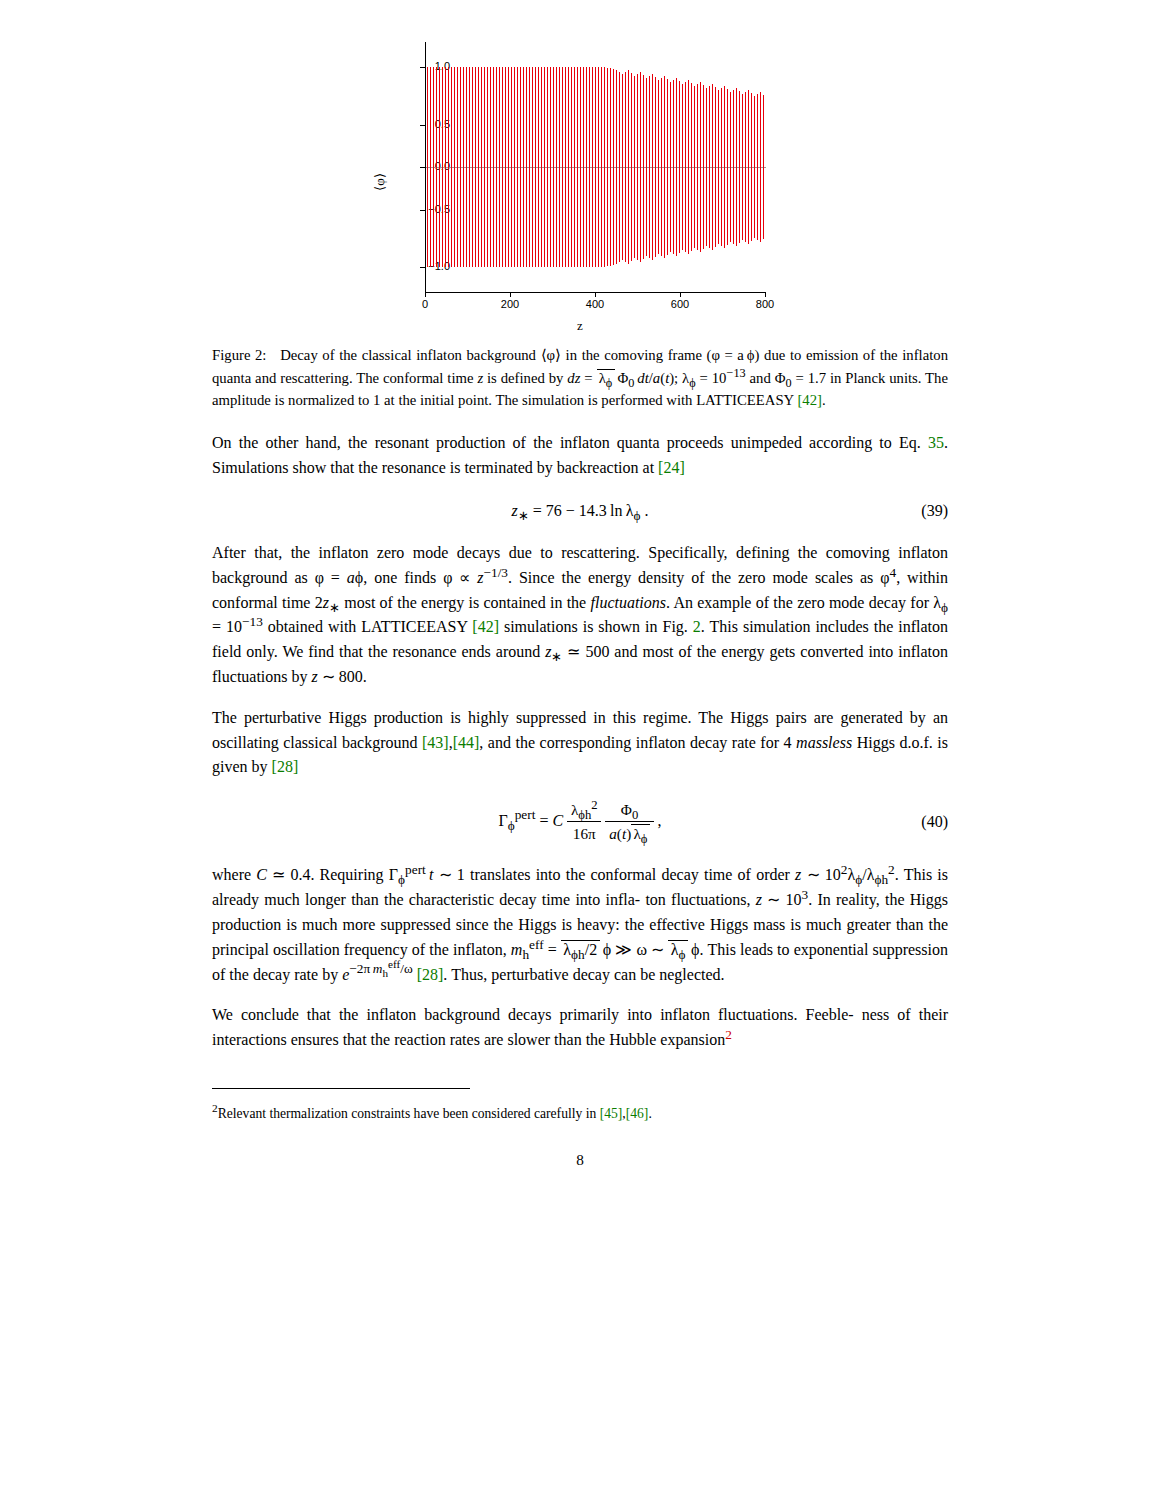⟨φ⟩
1.0
0.5
0.0
−0.5
−1.0
0
200
400
600
800
z
Figure 2: Decay of the classical inflaton background ⟨φ⟩ in the comoving frame (φ = a ϕ) due to emission of the inflaton quanta and rescattering. The conformal time z is defined by dz = λϕ Φ0 dt/a(t); λϕ = 10−13 and Φ0 = 1.7 in Planck units. The amplitude is normalized to 1 at the initial point. The simulation is performed with LATTICEEASY [42].
On the other hand, the resonant production of the inflaton quanta proceeds unimpeded according to Eq. 35. Simulations show that the resonance is terminated by backreaction at [24]
z∗ = 76 − 14.3 ln λϕ . (39)
After that, the inflaton zero mode decays due to rescattering. Specifically, defining the comoving inflaton background as φ = aϕ, one finds φ ∝ z−1/3. Since the energy density of the zero mode scales as φ4, within conformal time 2z∗ most of the energy is contained in the fluctuations. An example of the zero mode decay for λϕ = 10−13 obtained with LATTICEEASY [42] simulations is shown in Fig. 2. This simulation includes the inflaton field only. We find that the resonance ends around z∗ ≃ 500 and most of the energy gets converted into inflaton fluctuations by z ∼ 800.
The perturbative Higgs production is highly suppressed in this regime. The Higgs pairs are generated by an oscillating classical background [43],[44], and the corresponding inflaton decay rate for 4 massless Higgs d.o.f. is given by [28]
Γϕpert = C λϕh216π Φ0 a(t)λϕ , (40)
where C ≃ 0.4. Requiring Γϕpert t ∼ 1 translates into the conformal decay time of order z ∼ 102λϕ/λϕh2. This is already much longer than the characteristic decay time into infla‑ ton fluctuations, z ∼ 103. In reality, the Higgs production is much more suppressed since the Higgs is heavy: the effective Higgs mass is much greater than the principal oscillation frequency of the inflaton, mheff = λϕh/2 ϕ ≫ ω ∼ λϕ ϕ. This leads to exponential suppression of the decay rate by e−2π mheff/ω [28]. Thus, perturbative decay can be neglected.
We conclude that the inflaton background decays primarily into inflaton fluctuations. Feeble‑ ness of their interactions ensures that the reaction rates are slower than the Hubble expansion2
2Relevant thermalization constraints have been considered carefully in [45],[46].
8